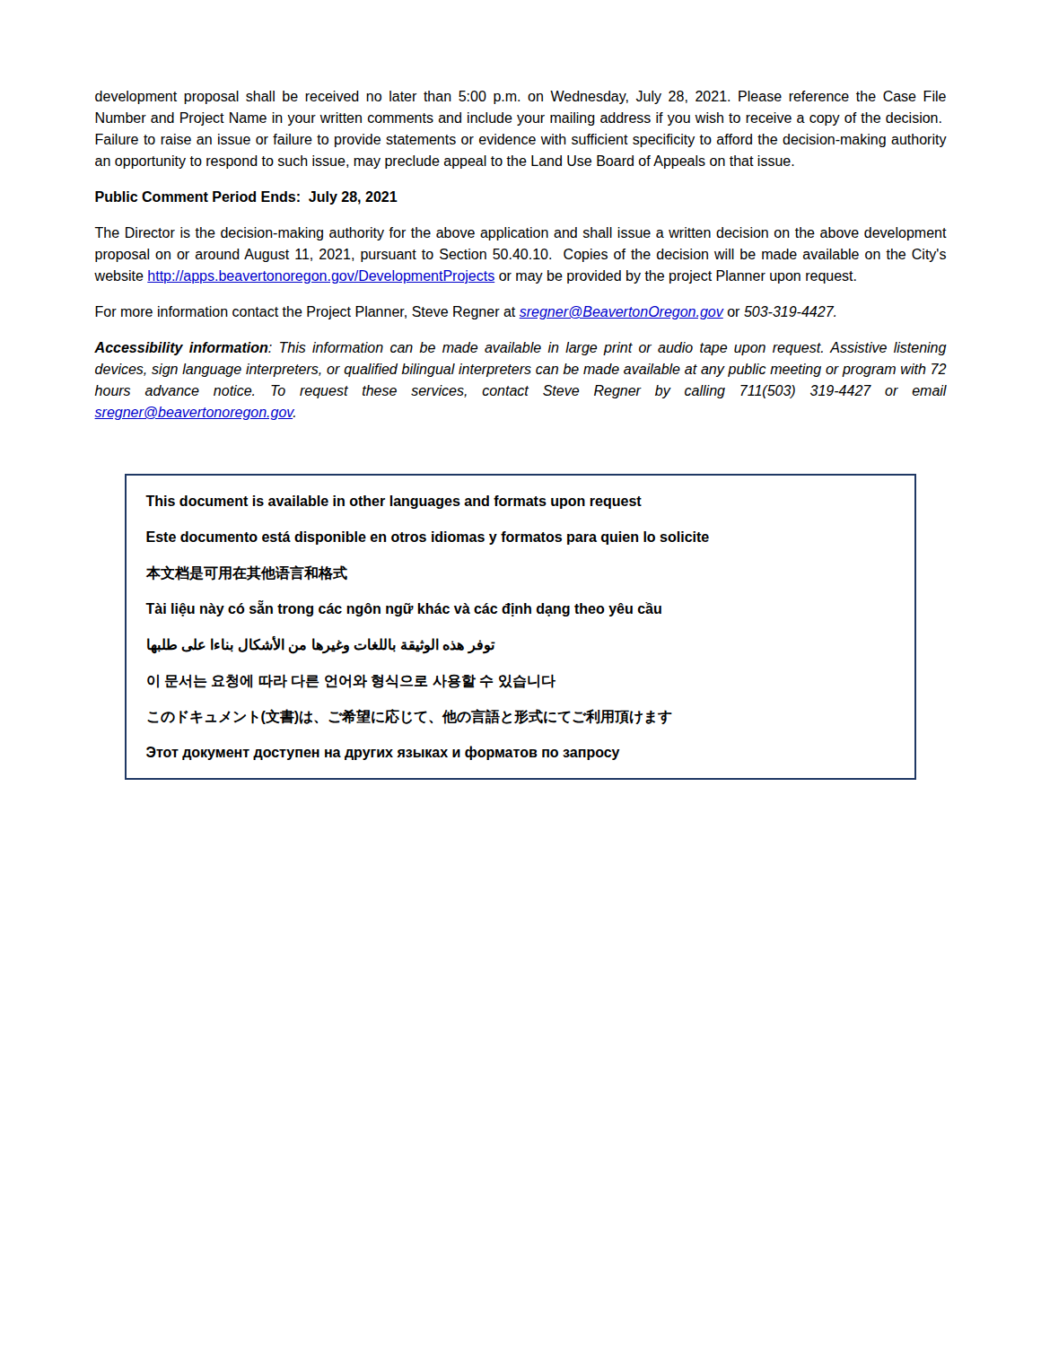development proposal shall be received no later than 5:00 p.m. on Wednesday, July 28, 2021. Please reference the Case File Number and Project Name in your written comments and include your mailing address if you wish to receive a copy of the decision. Failure to raise an issue or failure to provide statements or evidence with sufficient specificity to afford the decision-making authority an opportunity to respond to such issue, may preclude appeal to the Land Use Board of Appeals on that issue.
Public Comment Period Ends: July 28, 2021
The Director is the decision-making authority for the above application and shall issue a written decision on the above development proposal on or around August 11, 2021, pursuant to Section 50.40.10. Copies of the decision will be made available on the City's website http://apps.beavertonoregon.gov/DevelopmentProjects or may be provided by the project Planner upon request.
For more information contact the Project Planner, Steve Regner at sregner@BeavertonOregon.gov or 503-319-4427.
Accessibility information: This information can be made available in large print or audio tape upon request. Assistive listening devices, sign language interpreters, or qualified bilingual interpreters can be made available at any public meeting or program with 72 hours advance notice. To request these services, contact Steve Regner by calling 711(503) 319-4427 or email sregner@beavertonoregon.gov.
This document is available in other languages and formats upon request
Este documento está disponible en otros idiomas y formatos para quien lo solicite
本文档是可用在其他语言和格式
Tài liệu này có sẵn trong các ngôn ngữ khác và các định dạng theo yêu cầu
توفر هذه الوثيقة باللغات وغيرها من الأشكال بناءا على طلبها
이 문서는 요청에 따라 다른 언어와 형식으로 사용할 수 있습니다
このドキュメント(文書)は、ご希望に応じて、他の言語と形式にてご利用頂けます
Этот документ доступен на других языках и форматов по запросу